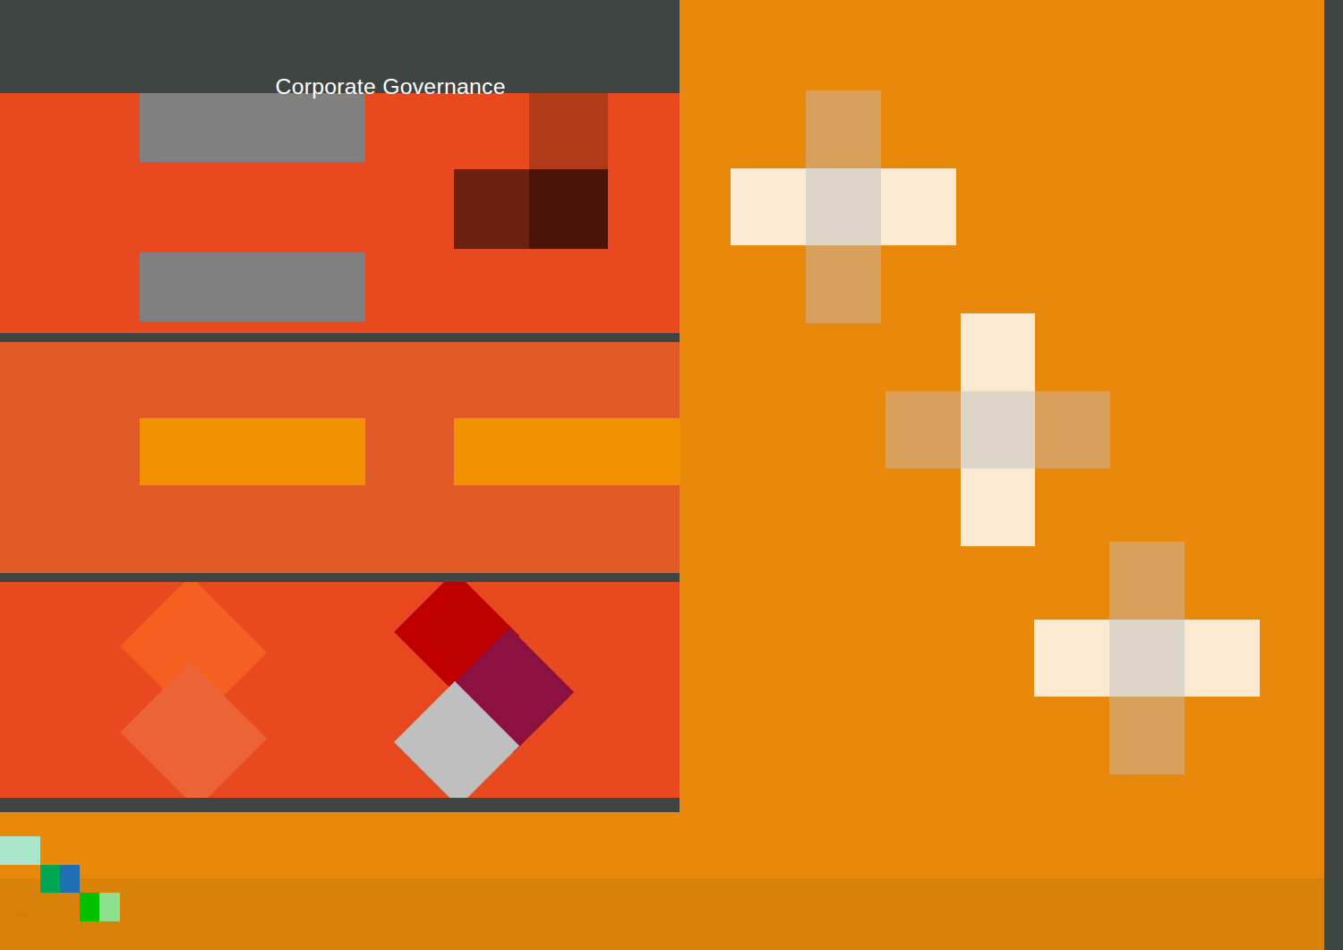Corporate Governance
08
-